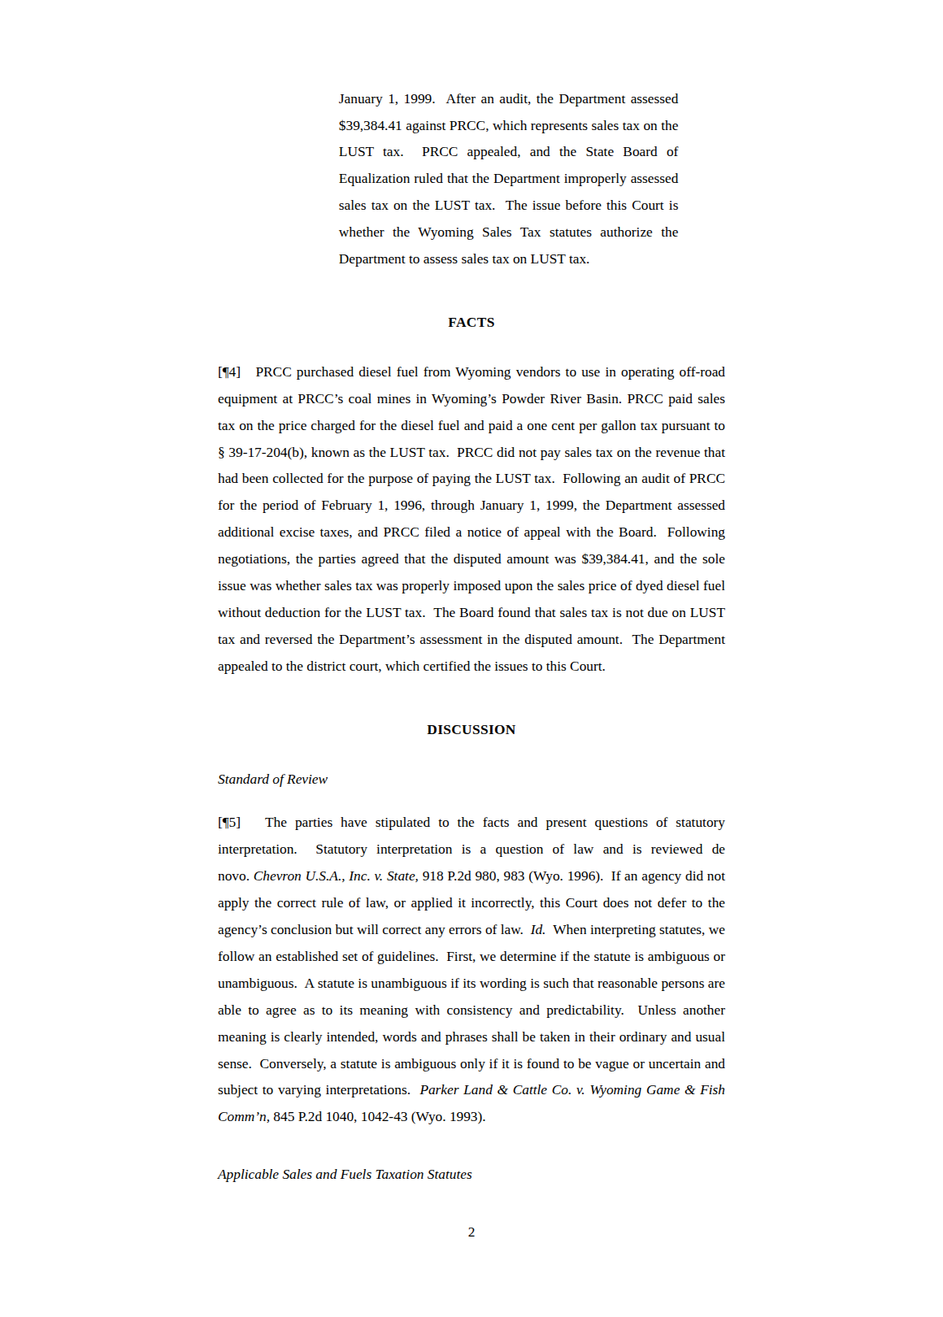January 1, 1999. After an audit, the Department assessed $39,384.41 against PRCC, which represents sales tax on the LUST tax. PRCC appealed, and the State Board of Equalization ruled that the Department improperly assessed sales tax on the LUST tax. The issue before this Court is whether the Wyoming Sales Tax statutes authorize the Department to assess sales tax on LUST tax.
FACTS
[¶4] PRCC purchased diesel fuel from Wyoming vendors to use in operating off-road equipment at PRCC’s coal mines in Wyoming’s Powder River Basin. PRCC paid sales tax on the price charged for the diesel fuel and paid a one cent per gallon tax pursuant to § 39-17-204(b), known as the LUST tax. PRCC did not pay sales tax on the revenue that had been collected for the purpose of paying the LUST tax. Following an audit of PRCC for the period of February 1, 1996, through January 1, 1999, the Department assessed additional excise taxes, and PRCC filed a notice of appeal with the Board. Following negotiations, the parties agreed that the disputed amount was $39,384.41, and the sole issue was whether sales tax was properly imposed upon the sales price of dyed diesel fuel without deduction for the LUST tax. The Board found that sales tax is not due on LUST tax and reversed the Department’s assessment in the disputed amount. The Department appealed to the district court, which certified the issues to this Court.
DISCUSSION
Standard of Review
[¶5] The parties have stipulated to the facts and present questions of statutory interpretation. Statutory interpretation is a question of law and is reviewed de novo. Chevron U.S.A., Inc. v. State, 918 P.2d 980, 983 (Wyo. 1996). If an agency did not apply the correct rule of law, or applied it incorrectly, this Court does not defer to the agency’s conclusion but will correct any errors of law. Id. When interpreting statutes, we follow an established set of guidelines. First, we determine if the statute is ambiguous or unambiguous. A statute is unambiguous if its wording is such that reasonable persons are able to agree as to its meaning with consistency and predictability. Unless another meaning is clearly intended, words and phrases shall be taken in their ordinary and usual sense. Conversely, a statute is ambiguous only if it is found to be vague or uncertain and subject to varying interpretations. Parker Land & Cattle Co. v. Wyoming Game & Fish Comm’n, 845 P.2d 1040, 1042-43 (Wyo. 1993).
Applicable Sales and Fuels Taxation Statutes
2